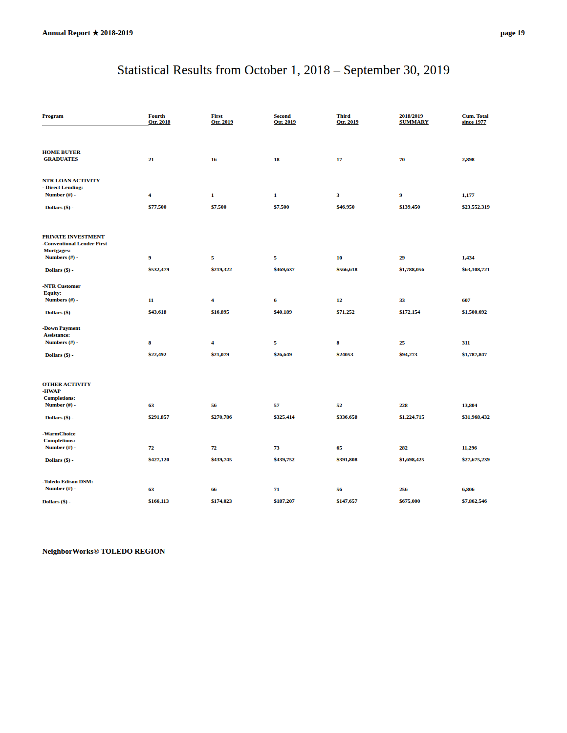Annual Report ★ 2018-2019
page 19
Statistical Results from October 1, 2018 – September 30, 2019
| Program | Fourth Qtr. 2018 | First Qtr. 2019 | Second Qtr. 2019 | Third Qtr. 2019 | 2018/2019 SUMMARY | Cum. Total since 1977 |
| --- | --- | --- | --- | --- | --- | --- |
| HOME BUYER GRADUATES | 21 | 16 | 18 | 17 | 70 | 2,898 |
| NTR LOAN ACTIVITY - Direct Lending: Number (#) - | 4 | 1 | 1 | 3 | 9 | 1,177 |
| Dollars ($) - | $77,500 | $7,500 | $7,500 | $46,950 | $139,450 | $23,552,319 |
| PRIVATE INVESTMENT -Conventional Lender First Mortgages: Numbers (#) - | 9 | 5 | 5 | 10 | 29 | 1,434 |
| Dollars ($) - | $532,479 | $219,322 | $469,637 | $566,618 | $1,788,056 | $63,108,721 |
| -NTR Customer Equity: Numbers (#) - | 11 | 4 | 6 | 12 | 33 | 607 |
| Dollars ($) - | $43,618 | $16,895 | $40,189 | $71,252 | $172,154 | $1,500,692 |
| -Down Payment Assistance: Numbers (#) - | 8 | 4 | 5 | 8 | 25 | 311 |
| Dollars ($) - | $22,492 | $21,079 | $26,649 | $24053 | $94,273 | $1,787,847 |
| OTHER ACTIVITY -HWAP Completions: Number (#) - | 63 | 56 | 57 | 52 | 228 | 13,804 |
| Dollars ($) - | $291,857 | $270,786 | $325,414 | $336,658 | $1,224,715 | $31,968,432 |
| -WarmChoice Completions: Number (#) - | 72 | 72 | 73 | 65 | 282 | 11,296 |
| Dollars ($) - | $427,120 | $439,745 | $439,752 | $391,808 | $1,698,425 | $27,675,239 |
| -Toledo Edison DSM: Number (#) - | 63 | 66 | 71 | 56 | 256 | 6,806 |
| Dollars ($) - | $166,113 | $174,023 | $187,207 | $147,657 | $675,000 | $7,862,546 |
NeighborWorks® TOLEDO REGION